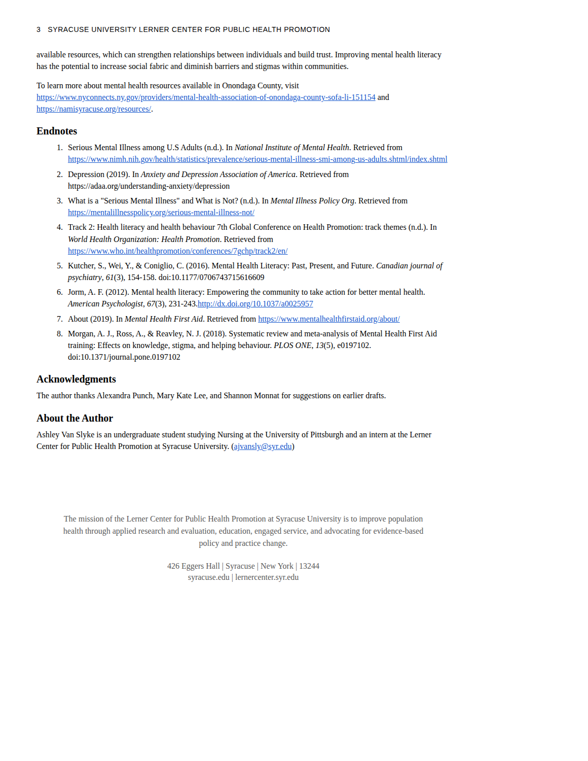3 SYRACUSE UNIVERSITY LERNER CENTER FOR PUBLIC HEALTH PROMOTION
available resources, which can strengthen relationships between individuals and build trust. Improving mental health literacy has the potential to increase social fabric and diminish barriers and stigmas within communities.
To learn more about mental health resources available in Onondaga County, visit https://www.nyconnects.ny.gov/providers/mental-health-association-of-onondaga-county-sofa-li-151154 and https://namisyracuse.org/resources/.
Endnotes
Serious Mental Illness among U.S Adults (n.d.). In National Institute of Mental Health. Retrieved from https://www.nimh.nih.gov/health/statistics/prevalence/serious-mental-illness-smi-among-us-adults.shtml/index.shtml
Depression (2019). In Anxiety and Depression Association of America. Retrieved from https://adaa.org/understanding-anxiety/depression
What is a "Serious Mental Illness" and What is Not? (n.d.). In Mental Illness Policy Org. Retrieved from https://mentalillnesspolicy.org/serious-mental-illness-not/
Track 2: Health literacy and health behaviour 7th Global Conference on Health Promotion: track themes (n.d.). In World Health Organization: Health Promotion. Retrieved from https://www.who.int/healthpromotion/conferences/7gchp/track2/en/
Kutcher, S., Wei, Y., & Coniglio, C. (2016). Mental Health Literacy: Past, Present, and Future. Canadian journal of psychiatry, 61(3), 154-158. doi:10.1177/0706743715616609
Jorm, A. F. (2012). Mental health literacy: Empowering the community to take action for better mental health. American Psychologist, 67(3), 231-243.http://dx.doi.org/10.1037/a0025957
About (2019). In Mental Health First Aid. Retrieved from https://www.mentalhealthfirstaid.org/about/
Morgan, A. J., Ross, A., & Reavley, N. J. (2018). Systematic review and meta-analysis of Mental Health First Aid training: Effects on knowledge, stigma, and helping behaviour. PLOS ONE, 13(5), e0197102. doi:10.1371/journal.pone.0197102
Acknowledgments
The author thanks Alexandra Punch, Mary Kate Lee, and Shannon Monnat for suggestions on earlier drafts.
About the Author
Ashley Van Slyke is an undergraduate student studying Nursing at the University of Pittsburgh and an intern at the Lerner Center for Public Health Promotion at Syracuse University. (ajvansly@syr.edu)
The mission of the Lerner Center for Public Health Promotion at Syracuse University is to improve population health through applied research and evaluation, education, engaged service, and advocating for evidence-based policy and practice change.
426 Eggers Hall | Syracuse | New York | 13244
syracuse.edu | lernercenter.syr.edu